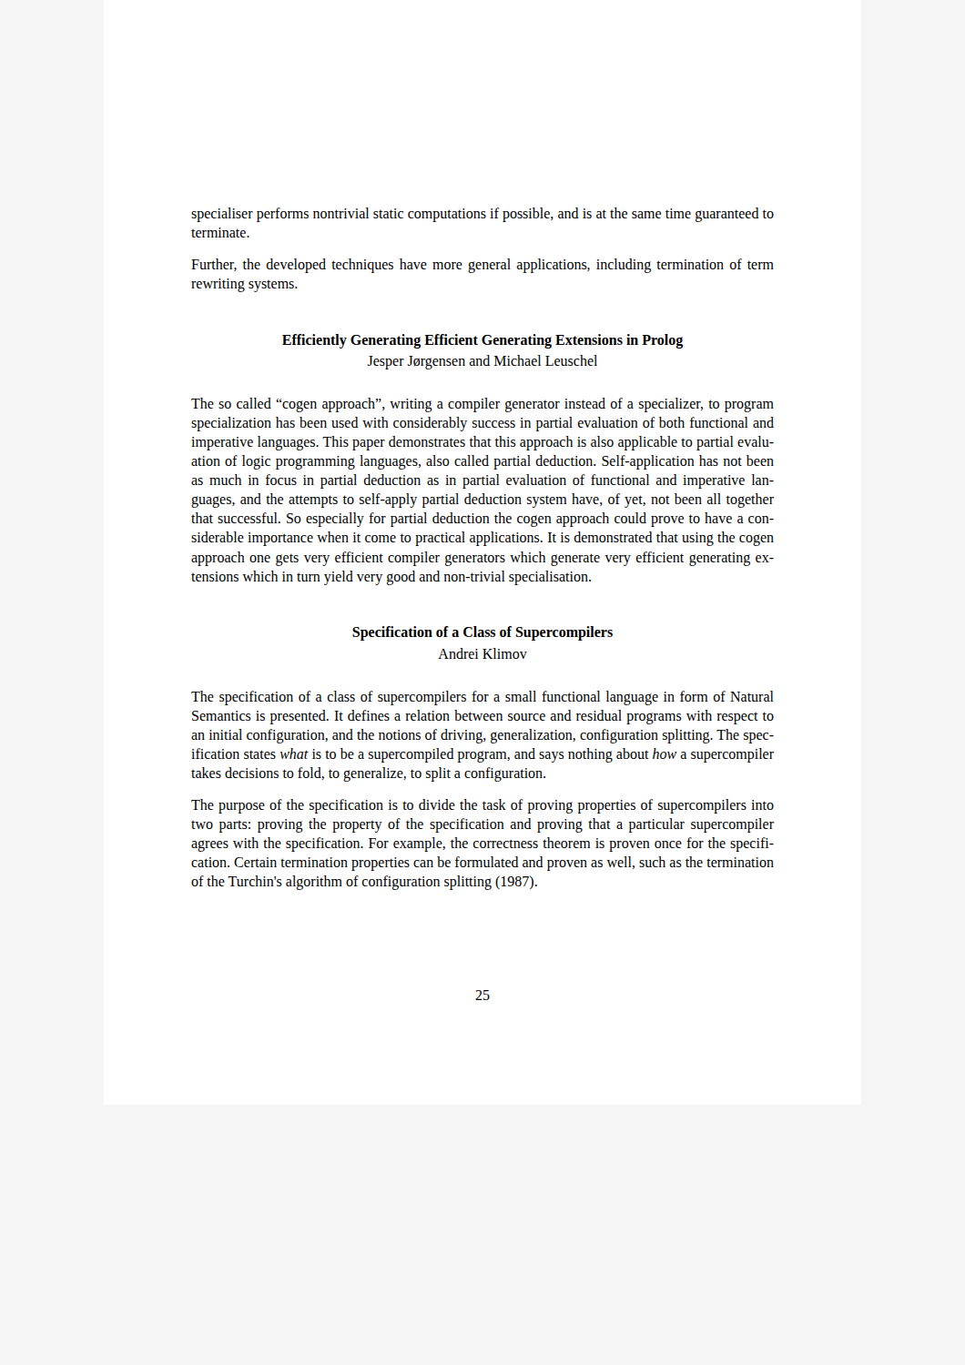specialiser performs nontrivial static computations if possible, and is at the same time guaranteed to terminate.
Further, the developed techniques have more general applications, including termination of term rewriting systems.
Efficiently Generating Efficient Generating Extensions in Prolog
Jesper Jørgensen and Michael Leuschel
The so called “cogen approach”, writing a compiler generator instead of a specializer, to program specialization has been used with considerably success in partial evaluation of both functional and imperative languages. This paper demonstrates that this approach is also applicable to partial evaluation of logic programming languages, also called partial deduction. Self-application has not been as much in focus in partial deduction as in partial evaluation of functional and imperative languages, and the attempts to self-apply partial deduction system have, of yet, not been all together that successful. So especially for partial deduction the cogen approach could prove to have a considerable importance when it come to practical applications. It is demonstrated that using the cogen approach one gets very efficient compiler generators which generate very efficient generating extensions which in turn yield very good and non-trivial specialisation.
Specification of a Class of Supercompilers
Andrei Klimov
The specification of a class of supercompilers for a small functional language in form of Natural Semantics is presented. It defines a relation between source and residual programs with respect to an initial configuration, and the notions of driving, generalization, configuration splitting. The specification states what is to be a supercompiled program, and says nothing about how a supercompiler takes decisions to fold, to generalize, to split a configuration.
The purpose of the specification is to divide the task of proving properties of supercompilers into two parts: proving the property of the specification and proving that a particular supercompiler agrees with the specification. For example, the correctness theorem is proven once for the specification. Certain termination properties can be formulated and proven as well, such as the termination of the Turchin's algorithm of configuration splitting (1987).
25